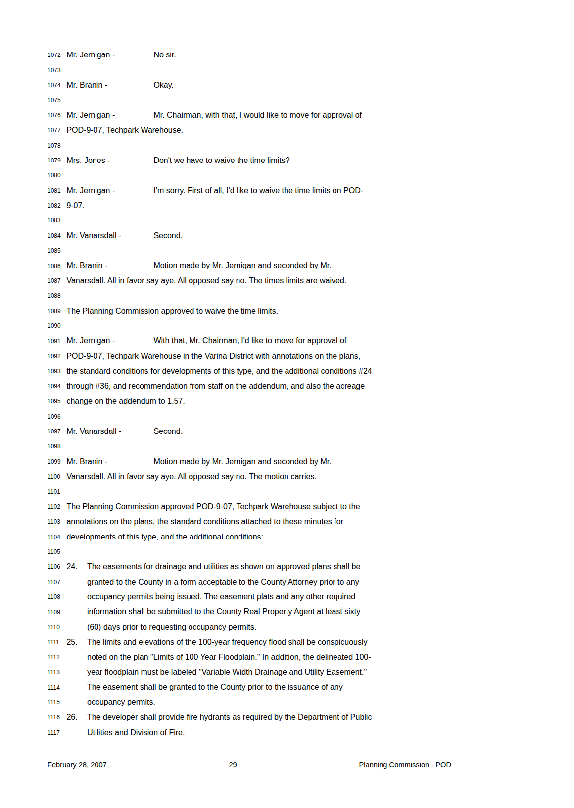1072
Mr. Jernigan -No sir.
1073
1074
Mr. Branin -Okay.
1075
1076
Mr. Jernigan -Mr. Chairman, with that, I would like to move for approval of
1077
POD-9-07, Techpark Warehouse.
1078
1079
Mrs. Jones -Don't we have to waive the time limits?
1080
1081
Mr. Jernigan -I'm sorry. First of all, I'd like to waive the time limits on POD-
1082
9-07.
1083
1084
Mr. Vanarsdall -Second.
1085
1086
Mr. Branin -Motion made by Mr. Jernigan and seconded by Mr.
1087
Vanarsdall. All in favor say aye. All opposed say no. The times limits are waived.
1088
1089
The Planning Commission approved to waive the time limits.
1090
1091
Mr. Jernigan -With that, Mr. Chairman, I'd like to move for approval of
1092
POD-9-07, Techpark Warehouse in the Varina District with annotations on the plans,
1093
the standard conditions for developments of this type, and the additional conditions #24
1094
through #36, and recommendation from staff on the addendum, and also the acreage
1095
change on the addendum to 1.57.
1096
1097
Mr. Vanarsdall -Second.
1098
1099
Mr. Branin -Motion made by Mr. Jernigan and seconded by Mr.
1100
Vanarsdall. All in favor say aye. All opposed say no. The motion carries.
1101
1102
The Planning Commission approved POD-9-07, Techpark Warehouse subject to the
1103
annotations on the plans, the standard conditions attached to these minutes for
1104
developments of this type, and the additional conditions:
1105
1106
24.
The easements for drainage and utilities as shown on approved plans shall be
1107
granted to the County in a form acceptable to the County Attorney prior to any
1108
occupancy permits being issued. The easement plats and any other required
1109
information shall be submitted to the County Real Property Agent at least sixty
1110
(60) days prior to requesting occupancy permits.
1111
25.
The limits and elevations of the 100-year frequency flood shall be conspicuously
1112
noted on the plan "Limits of 100 Year Floodplain." In addition, the delineated 100-
1113
year floodplain must be labeled "Variable Width Drainage and Utility Easement."
1114
The easement shall be granted to the County prior to the issuance of any
1115
occupancy permits.
1116
26.
The developer shall provide fire hydrants as required by the Department of Public
1117
Utilities and Division of Fire.
February 28, 2007
29
Planning Commission - POD